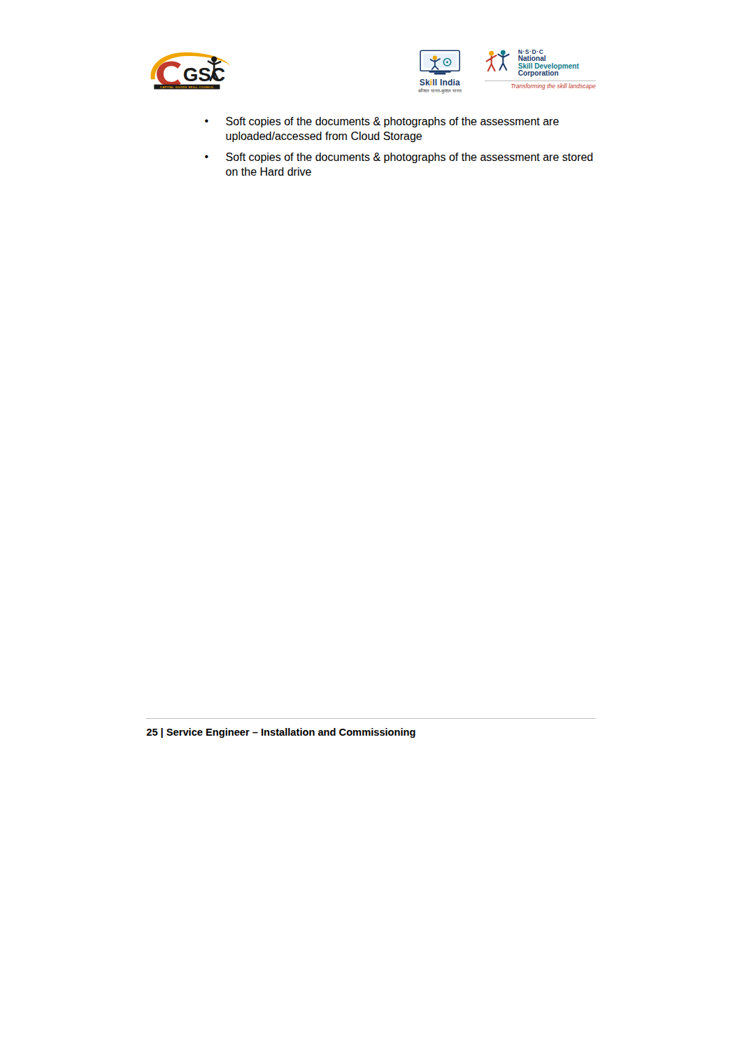GSC CAPITAL GOODS SKILL COUNCIL
Skill India
कौशल भारत-कुशल भारत
N·S·D·C
National
Skill Development
Corporation
Transforming the skill landscape
Soft copies of the documents & photographs of the assessment are uploaded/accessed from Cloud Storage
Soft copies of the documents & photographs of the assessment are stored on the Hard drive
25 | Service Engineer – Installation and Commissioning